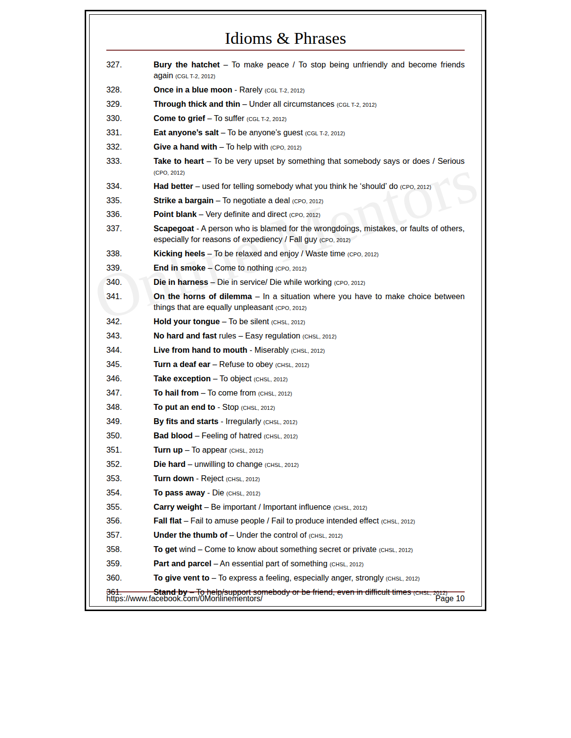Online Mentors
Idioms & Phrases
Bury the hatchet – To make peace / To stop being unfriendly and become friends again (CGL T-2, 2012)
Once in a blue moon - Rarely (CGL T-2, 2012)
Through thick and thin – Under all circumstances (CGL T-2, 2012)
Come to grief – To suffer (CGL T-2, 2012)
Eat anyone’s salt – To be anyone’s guest (CGL T-2, 2012)
Give a hand with – To help with (CPO, 2012)
Take to heart – To be very upset by something that somebody says or does / Serious (CPO, 2012)
Had better – used for telling somebody what you think he ‘should’ do (CPO, 2012)
Strike a bargain – To negotiate a deal (CPO, 2012)
Point blank – Very definite and direct (CPO, 2012)
Scapegoat - A person who is blamed for the wrongdoings, mistakes, or faults of others, especially for reasons of expediency / Fall guy (CPO, 2012)
Kicking heels – To be relaxed and enjoy / Waste time (CPO, 2012)
End in smoke – Come to nothing (CPO, 2012)
Die in harness – Die in service/ Die while working (CPO, 2012)
On the horns of dilemma – In a situation where you have to make choice between things that are equally unpleasant (CPO, 2012)
Hold your tongue – To be silent (CHSL, 2012)
No hard and fast rules – Easy regulation (CHSL, 2012)
Live from hand to mouth - Miserably (CHSL, 2012)
Turn a deaf ear – Refuse to obey (CHSL, 2012)
Take exception – To object (CHSL, 2012)
To hail from – To come from (CHSL, 2012)
To put an end to - Stop (CHSL, 2012)
By fits and starts - Irregularly (CHSL, 2012)
Bad blood – Feeling of hatred (CHSL, 2012)
Turn up – To appear (CHSL, 2012)
Die hard – unwilling to change (CHSL, 2012)
Turn down - Reject (CHSL, 2012)
To pass away - Die (CHSL, 2012)
Carry weight – Be important / Important influence (CHSL, 2012)
Fall flat – Fail to amuse people / Fail to produce intended effect (CHSL, 2012)
Under the thumb of – Under the control of (CHSL, 2012)
To get wind – Come to know about something secret or private (CHSL, 2012)
Part and parcel – An essential part of something (CHSL, 2012)
To give vent to – To express a feeling, especially anger, strongly (CHSL, 2012)
Stand by – To help/support somebody or be friend, even in difficult times (CHSL, 2012)
https://www.facebook.com/0Monlinementors/ Page 10